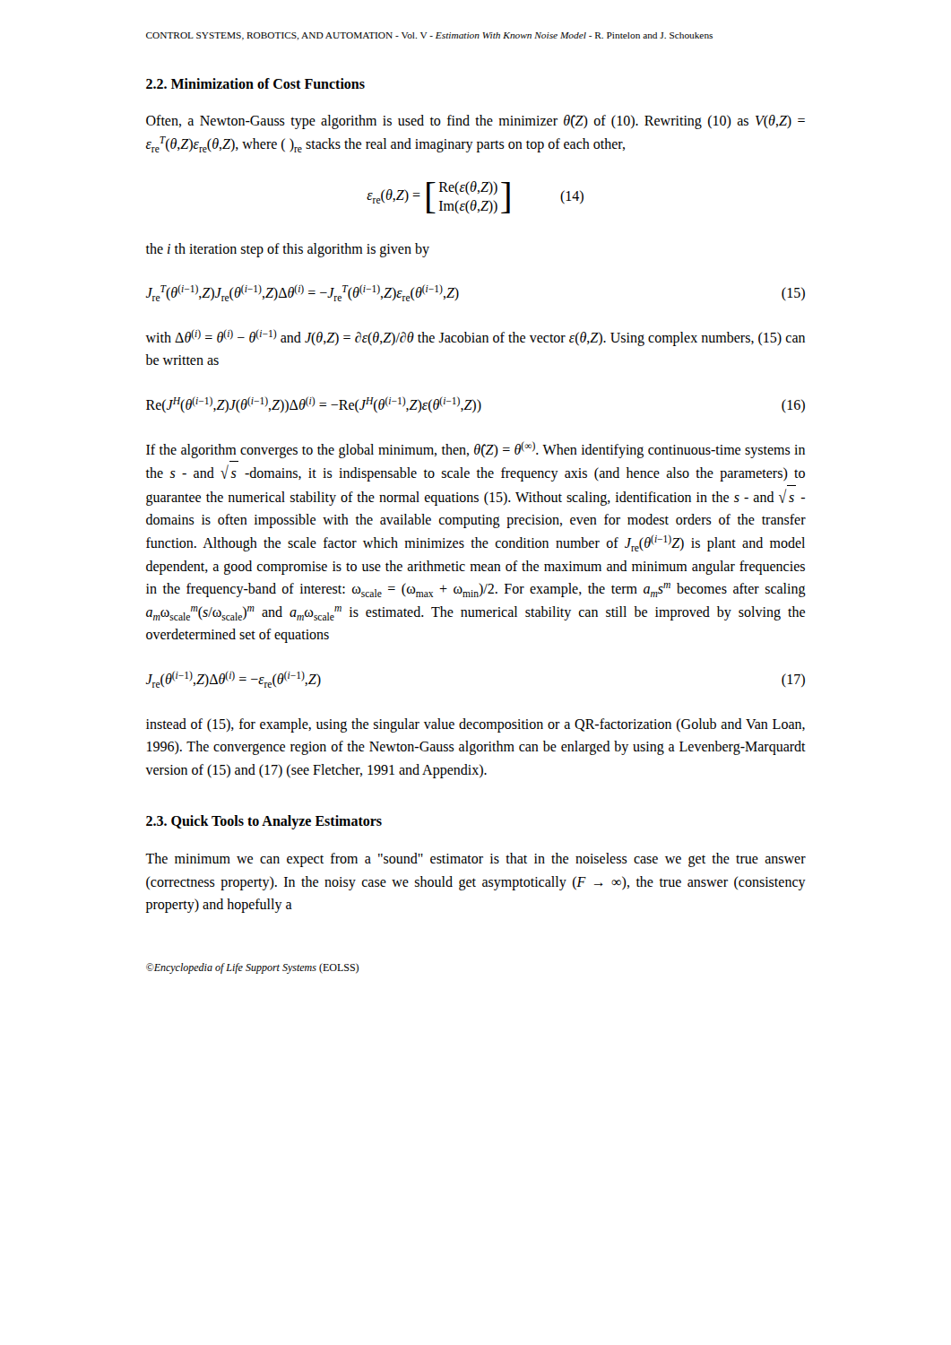CONTROL SYSTEMS, ROBOTICS, AND AUTOMATION - Vol. V - Estimation With Known Noise Model - R. Pintelon and J. Schoukens
2.2. Minimization of Cost Functions
Often, a Newton-Gauss type algorithm is used to find the minimizer θ̂(Z) of (10). Rewriting (10) as V(θ,Z) = εreT(θ,Z)εre(θ,Z), where ( )re stacks the real and imaginary parts on top of each other,
εre(θ,Z) = [ Re(ε(θ,Z)) Im(ε(θ,Z)) ] (14)
the i th iteration step of this algorithm is given by
JreT(θ(i−1),Z)Jre(θ(i−1),Z)Δθ(i) = −JreT(θ(i−1),Z)εre(θ(i−1),Z) (15)
with Δθ(i) = θ(i) − θ(i−1) and J(θ,Z) = ∂ε(θ,Z)/∂θ the Jacobian of the vector ε(θ,Z). Using complex numbers, (15) can be written as
Re(JH(θ(i−1),Z)J(θ(i−1),Z))Δθ(i) = −Re(JH(θ(i−1),Z)ε(θ(i−1),Z)) (16)
If the algorithm converges to the global minimum, then, θ̂(Z) = θ(∞). When identifying continuous-time systems in the s - and √s -domains, it is indispensable to scale the frequency axis (and hence also the parameters) to guarantee the numerical stability of the normal equations (15). Without scaling, identification in the s - and √s -domains is often impossible with the available computing precision, even for modest orders of the transfer function. Although the scale factor which minimizes the condition number of Jre(θ(i−1)Z) is plant and model dependent, a good compromise is to use the arithmetic mean of the maximum and minimum angular frequencies in the frequency-band of interest: ωscale = (ωmax + ωmin)/2. For example, the term amsm becomes after scaling amωscalem(s/ωscale)m and amωscalem is estimated. The numerical stability can still be improved by solving the overdetermined set of equations
Jre(θ(i−1),Z)Δθ(i) = −εre(θ(i−1),Z) (17)
instead of (15), for example, using the singular value decomposition or a QR-factorization (Golub and Van Loan, 1996). The convergence region of the Newton-Gauss algorithm can be enlarged by using a Levenberg-Marquardt version of (15) and (17) (see Fletcher, 1991 and Appendix).
2.3. Quick Tools to Analyze Estimators
The minimum we can expect from a "sound" estimator is that in the noiseless case we get the true answer (correctness property). In the noisy case we should get asymptotically (F → ∞), the true answer (consistency property) and hopefully a
©Encyclopedia of Life Support Systems (EOLSS)